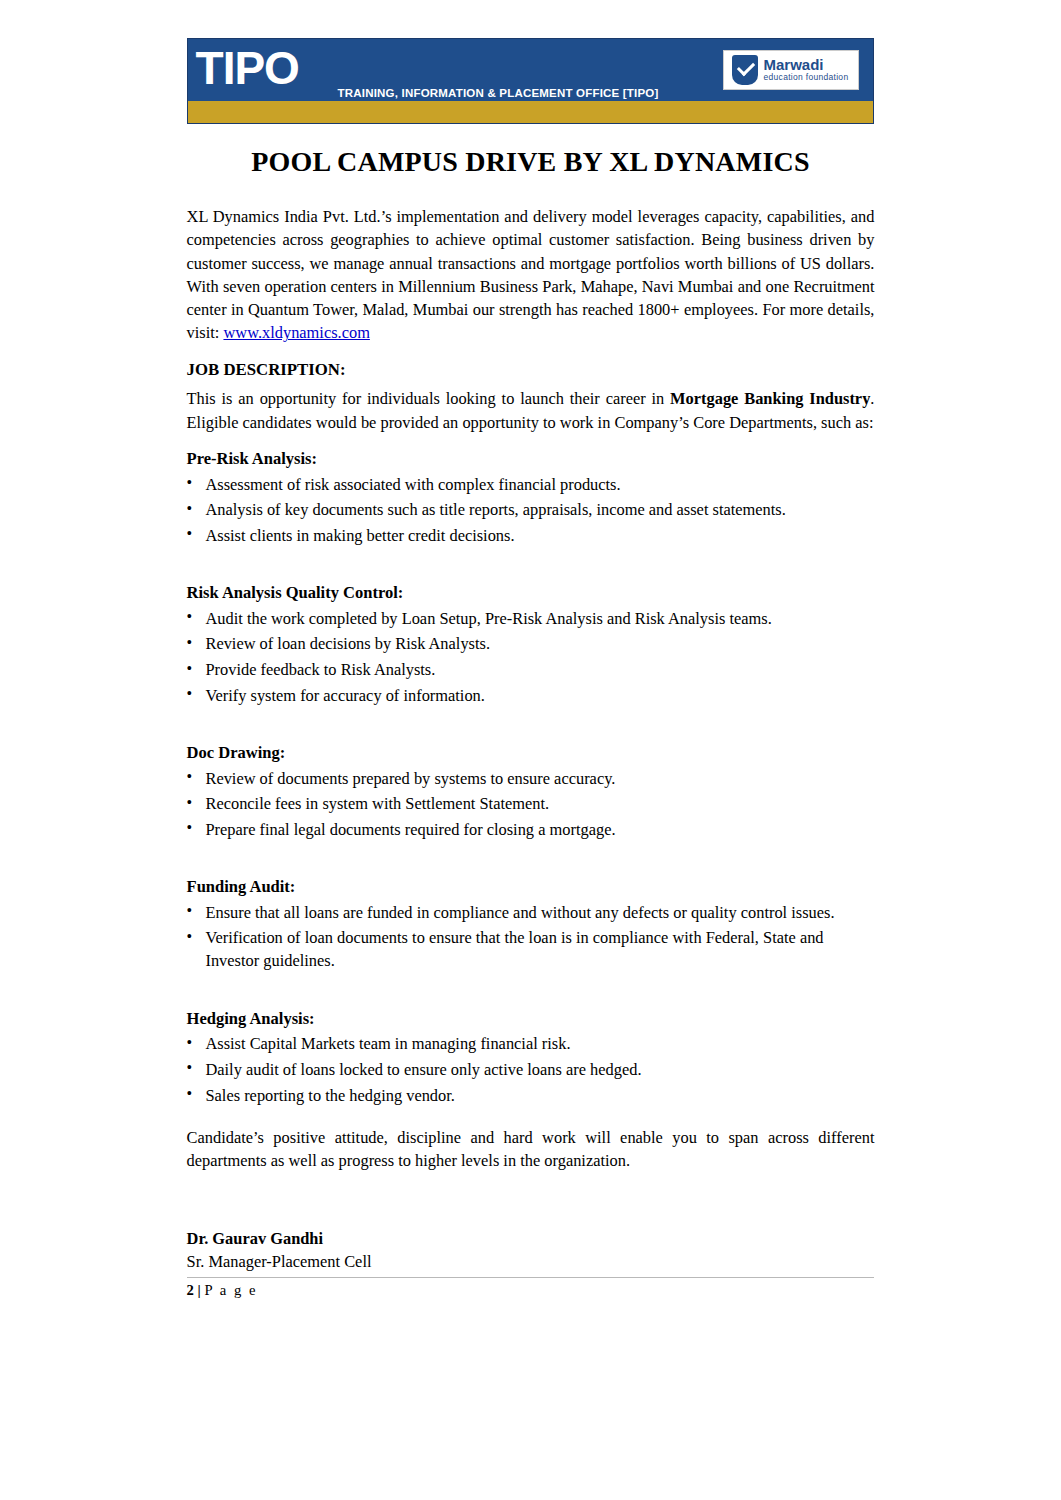TIPO
TRAINING, INFORMATION & PLACEMENT OFFICE [TIPO]
Marwadi
education foundation
POOL CAMPUS DRIVE BY XL DYNAMICS
XL Dynamics India Pvt. Ltd.’s implementation and delivery model leverages capacity, capabilities, and competencies across geographies to achieve optimal customer satisfaction. Being business driven by customer success, we manage annual transactions and mortgage portfolios worth billions of US dollars. With seven operation centers in Millennium Business Park, Mahape, Navi Mumbai and one Recruitment center in Quantum Tower, Malad, Mumbai our strength has reached 1800+ employees. For more details, visit: www.xldynamics.com
JOB DESCRIPTION:
This is an opportunity for individuals looking to launch their career in Mortgage Banking Industry. Eligible candidates would be provided an opportunity to work in Company’s Core Departments, such as:
Pre-Risk Analysis:
Assessment of risk associated with complex financial products.
Analysis of key documents such as title reports, appraisals, income and asset statements.
Assist clients in making better credit decisions.
Risk Analysis Quality Control:
Audit the work completed by Loan Setup, Pre-Risk Analysis and Risk Analysis teams.
Review of loan decisions by Risk Analysts.
Provide feedback to Risk Analysts.
Verify system for accuracy of information.
Doc Drawing:
Review of documents prepared by systems to ensure accuracy.
Reconcile fees in system with Settlement Statement.
Prepare final legal documents required for closing a mortgage.
Funding Audit:
Ensure that all loans are funded in compliance and without any defects or quality control issues.
Verification of loan documents to ensure that the loan is in compliance with Federal, State and Investor guidelines.
Hedging Analysis:
Assist Capital Markets team in managing financial risk.
Daily audit of loans locked to ensure only active loans are hedged.
Sales reporting to the hedging vendor.
Candidate’s positive attitude, discipline and hard work will enable you to span across different departments as well as progress to higher levels in the organization.
Dr. Gaurav Gandhi
Sr. Manager-Placement Cell
2 | P a g e